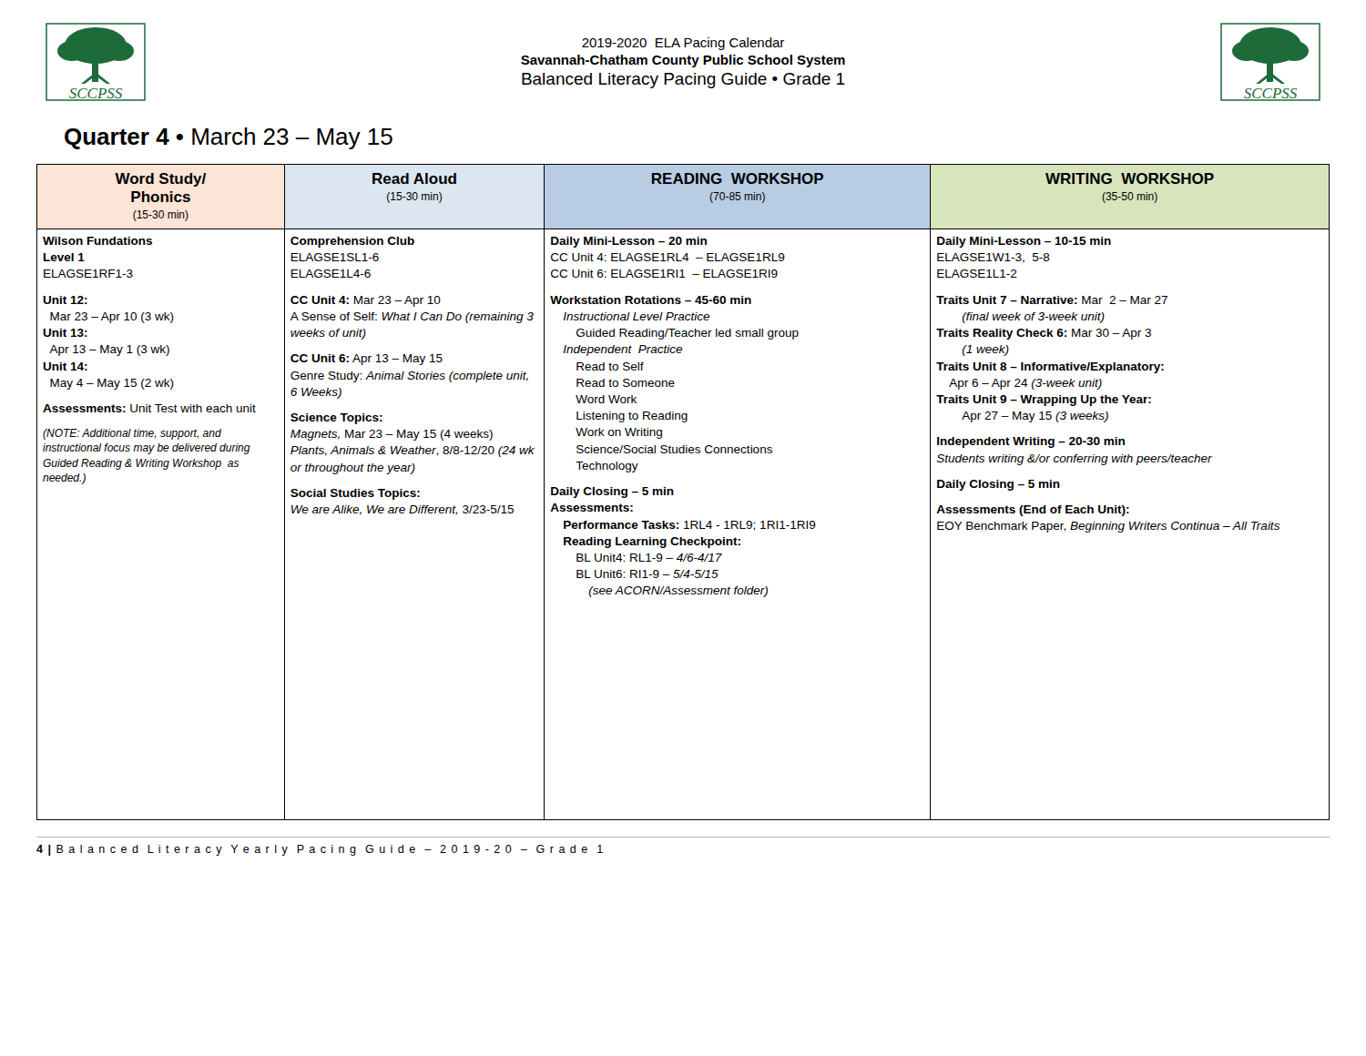SCCPSS
2019-2020 ELA Pacing Calendar
Savannah-Chatham County Public School System
Balanced Literacy Pacing Guide • Grade 1
SCCPSS
Quarter 4 • March 23 – May 15
| Word Study/ Phonics (15-30 min) | Read Aloud (15-30 min) | READING WORKSHOP (70-85 min) | WRITING WORKSHOP (35-50 min) |
| --- | --- | --- | --- |
| Wilson Fundations Level 1 ELAGSE1RF1-3 Unit 12: Mar 23 – Apr 10 (3 wk) Unit 13: Apr 13 – May 1 (3 wk) Unit 14: May 4 – May 15 (2 wk) Assessments: Unit Test with each unit (NOTE: Additional time, support, and instructional focus may be delivered during Guided Reading & Writing Workshop as needed.) | Comprehension Club ELAGSE1SL1-6 ELAGSE1L4-6 CC Unit 4: Mar 23 – Apr 10 A Sense of Self: What I Can Do (remaining 3 weeks of unit) CC Unit 6: Apr 13 – May 15 Genre Study: Animal Stories (complete unit, 6 Weeks) Science Topics: Magnets, Mar 23 – May 15 (4 weeks) Plants, Animals & Weather , 8/8-12/20 (24 wk or throughout the year) Social Studies Topics: We are Alike, We are Different, 3/23-5/15 | Daily Mini-Lesson – 20 min CC Unit 4: ELAGSE1RL4 – ELAGSE1RL9 CC Unit 6: ELAGSE1RI1 – ELAGSE1RI9 Workstation Rotations – 45-60 min Instructional Level Practice Guided Reading/Teacher led small group Independent Practice Read to Self Read to Someone Word Work Listening to Reading Work on Writing Science/Social Studies Connections Technology Daily Closing – 5 min Assessments: Performance Tasks: 1RL4 - 1RL9; 1RI1-1RI9 Reading Learning Checkpoint: BL Unit4: RL1-9 – 4/6-4/17 BL Unit6: RI1-9 – 5/4-5/15 (see ACORN/Assessment folder) | Daily Mini-Lesson – 10-15 min ELAGSE1W1-3, 5-8 ELAGSE1L1-2 Traits Unit 7 – Narrative: Mar 2 – Mar 27 (final week of 3-week unit) Traits Reality Check 6: Mar 30 – Apr 3 (1 week) Traits Unit 8 – Informative/Explanatory: Apr 6 – Apr 24 (3-week unit) Traits Unit 9 – Wrapping Up the Year: Apr 27 – May 15 (3 weeks) Independent Writing – 20-30 min Students writing &/or conferring with peers/teacher Daily Closing – 5 min Assessments (End of Each Unit): EOY Benchmark Paper, Beginning Writers Continua – All Traits |
4 | B a l a n c e d L i t e r a c y Y e a r l y P a c i n g G u i d e – 2 0 1 9 - 2 0 – G r a d e 1